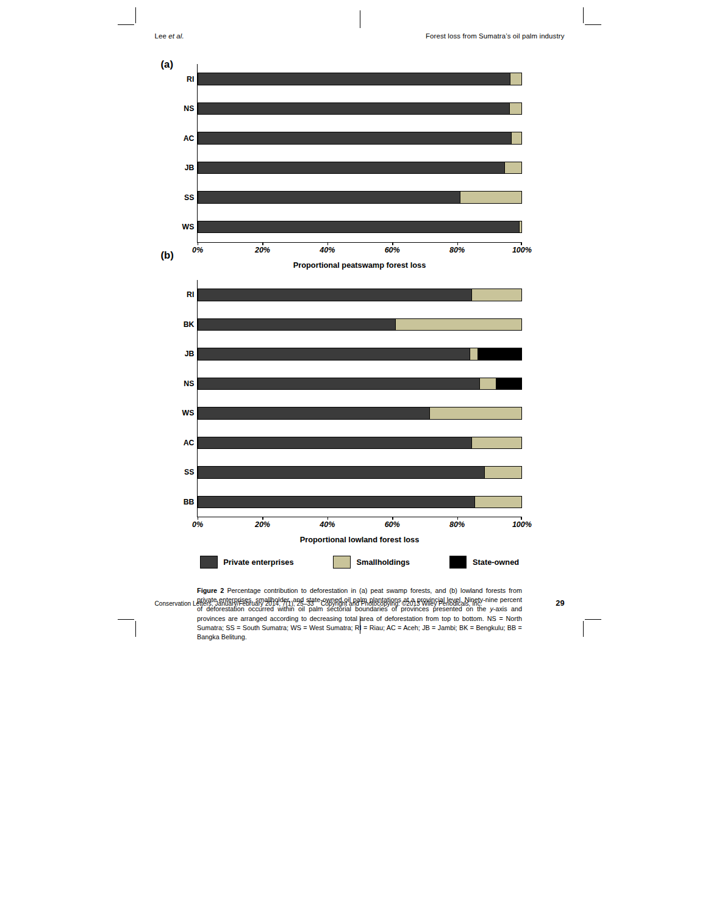Lee et al.
Forest loss from Sumatra’s oil palm industry
(a)
RI
NS
AC
JB
SS
WS
0%
20%
40%
60%
80%
100%
Proportional peatswamp forest loss
(b)
RI
BK
JB
NS
WS
AC
SS
BB
0%
20%
40%
60%
80%
100%
Proportional lowland forest loss
Private enterprises
Smallholdings
State-owned
Figure 2 Percentage contribution to deforestation in (a) peat swamp forests, and (b) lowland forests from private enterprises, smallholder, and state-owned oil palm plantations at a provincial level. Ninety-nine percent of deforestation occurred within oil palm sectorial boundaries of provinces presented on the y-axis and provinces are arranged according to decreasing total area of deforestation from top to bottom. NS = North Sumatra; SS = South Sumatra; WS = West Sumatra; RI = Riau; AC = Aceh; JB = Jambi; BK = Bengkulu; BB = Bangka Belitung.
Conservation Letters, January/February 2014, 7(1), 25–33 Copyright and Photocopying: ©2013 Wiley Periodicals, Inc.
29